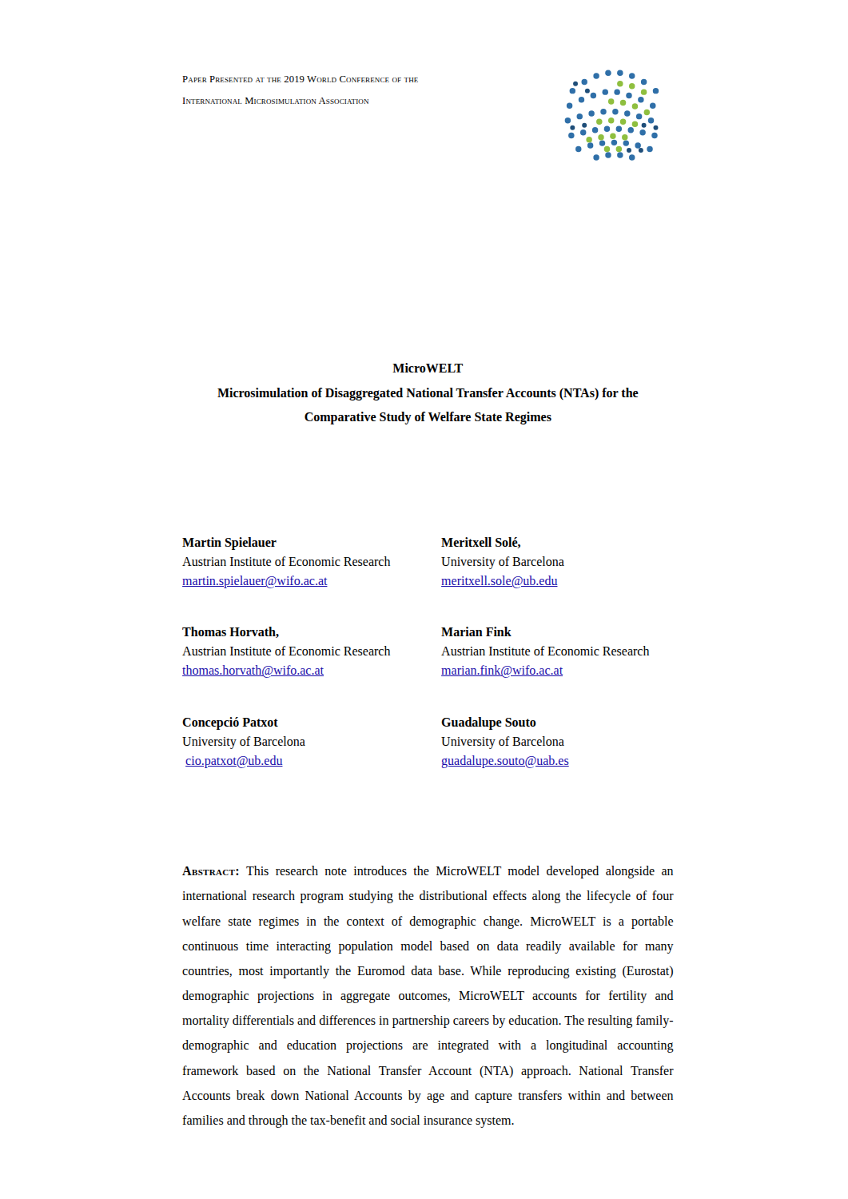Paper Presented at the 2019 World Conference of the
International Microsimulation Association
MicroWELT Microsimulation of Disaggregated National Transfer Accounts (NTAs) for the Comparative Study of Welfare State Regimes
Martin Spielauer
Austrian Institute of Economic Research
martin.spielauer@wifo.ac.at
Meritxell Solé,
University of Barcelona
meritxell.sole@ub.edu
Thomas Horvath,
Austrian Institute of Economic Research
thomas.horvath@wifo.ac.at
Marian Fink
Austrian Institute of Economic Research
marian.fink@wifo.ac.at
Concepció Patxot
University of Barcelona
cio.patxot@ub.edu
Guadalupe Souto
University of Barcelona
guadalupe.souto@uab.es
Abstract: This research note introduces the MicroWELT model developed alongside an international research program studying the distributional effects along the lifecycle of four welfare state regimes in the context of demographic change. MicroWELT is a portable continuous time interacting population model based on data readily available for many countries, most importantly the Euromod data base. While reproducing existing (Eurostat) demographic projections in aggregate outcomes, MicroWELT accounts for fertility and mortality differentials and differences in partnership careers by education. The resulting family-demographic and education projections are integrated with a longitudinal accounting framework based on the National Transfer Account (NTA) approach. National Transfer Accounts break down National Accounts by age and capture transfers within and between families and through the tax-benefit and social insurance system.